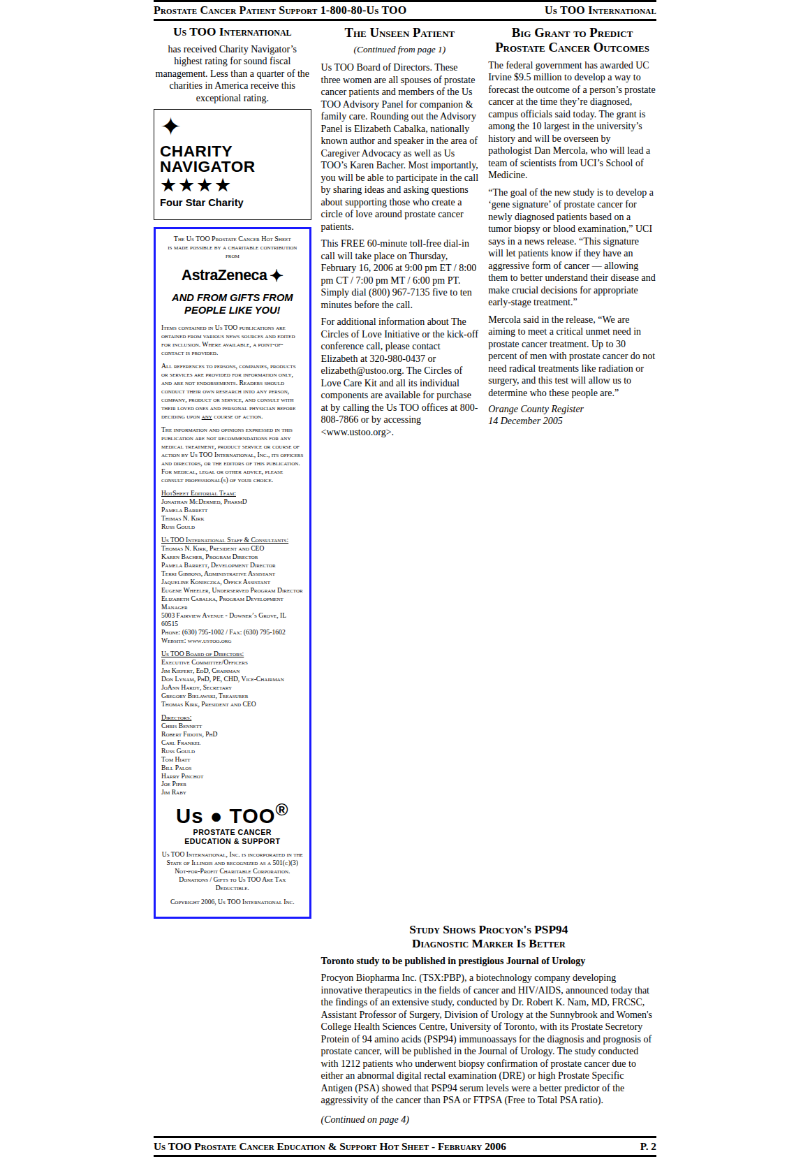Prostate Cancer Patient Support 1-800-80-Us TOO
Us TOO International
Us TOO International
has received Charity Navigator’s highest rating for sound fiscal management. Less than a quarter of the charities in America receive this exceptional rating.
✦
CHARITY
NAVIGATOR
★★★★
Four Star Charity
The Us TOO Prostate Cancer Hot Sheet
is made possible by a charitable contribution from
AstraZeneca✦
AND FROM GIFTS FROM
PEOPLE LIKE YOU!
Items contained in Us TOO publications are obtained from various news sources and edited for inclusion. Where available, a point-of-contact is provided.
All references to persons, companies, products or services are provided for information only, and are not endorsements. Readers should conduct their own research into any person, company, product or service, and consult with their loved ones and personal physician before deciding upon any course of action.
The information and opinions expressed in this publication are not recommendations for any medical treatment, product service or course of action by Us TOO International, Inc., its officers and directors, or the editors of this publication. For medical, legal or other advice, please consult professional(s) of your choice.
HotSheet Editorial Team:
Jonathan McDermed, PharmD
Pamela Barrett
Thimas N. Kirk
Russ Gould
Us TOO International Staff & Consultants:
Thomas N. Kirk, President and CEO
Karen Bacher, Program Director
Pamela Barrett, Development Director
Terri Gibbons, Administrative Assistant
Jaqueline Konieczka, Office Assistant
Eugene Wheeler, Underserved Program Director
Elizabeth Cabalka, Program Development Manager
5003 Fairview Avenue - Downer’s Grove, IL 60515
Phone: (630) 795-1002 / Fax: (630) 795-1602
Website: www.ustoo.org
Us TOO Board of Directors:
Executive Committee/Officers
Jim Kiefert, EdD, Chairman
Don Lynam, PhD, PE, CHD, Vice-Chairman
JoAnn Hardy, Secretary
Gregory Bielawski, Treasurer
Thomas Kirk, President and CEO
Directors:
Chris Bennett
Robert Fidotn, PhD
Carl Frankel
Russ Gould
Tom Hiatt
Bill Palos
Harry Pinchot
Joe Piper
Jim Raby
Us ● TOO® PROSTATE CANCER
EDUCATION & SUPPORT
Us TOO International, Inc. is incorporated in the State of Illinois and recognized as a 501(c)(3) Not-for-Profit Charitable Corporation. Donations / Gifts to Us TOO Are Tax Deductible.
Copyright 2006, Us TOO International Inc.
The Unseen Patient
(Continued from page 1)
Us TOO Board of Directors. These three women are all spouses of prostate cancer patients and members of the Us TOO Advisory Panel for companion & family care. Rounding out the Advisory Panel is Elizabeth Cabalka, nationally known author and speaker in the area of Caregiver Advocacy as well as Us TOO’s Karen Bacher. Most importantly, you will be able to participate in the call by sharing ideas and asking questions about supporting those who create a circle of love around prostate cancer patients.
This FREE 60-minute toll-free dial-in call will take place on Thursday, February 16, 2006 at 9:00 pm ET / 8:00 pm CT / 7:00 pm MT / 6:00 pm PT. Simply dial (800) 967-7135 five to ten minutes before the call.
For additional information about The Circles of Love Initiative or the kick-off conference call, please contact Elizabeth at 320-980-0437 or elizabeth@ustoo.org. The Circles of Love Care Kit and all its individual components are available for purchase at by calling the Us TOO offices at 800-808-7866 or by accessing <www.ustoo.org>.
Big Grant to Predict Prostate Cancer Outcomes
The federal government has awarded UC Irvine $9.5 million to develop a way to forecast the outcome of a person’s prostate cancer at the time they’re diagnosed, campus officials said today. The grant is among the 10 largest in the university’s history and will be overseen by pathologist Dan Mercola, who will lead a team of scientists from UCI’s School of Medicine.
“The goal of the new study is to develop a ‘gene signature’ of prostate cancer for newly diagnosed patients based on a tumor biopsy or blood examination,” UCI says in a news release. “This signature will let patients know if they have an aggressive form of cancer — allowing them to better understand their disease and make crucial decisions for appropriate early-stage treatment.”
Mercola said in the release, “We are aiming to meet a critical unmet need in prostate cancer treatment. Up to 30 percent of men with prostate cancer do not need radical treatments like radiation or surgery, and this test will allow us to determine who these people are.”
Orange County Register
14 December 2005
Study Shows Procyon's PSP94
Diagnostic Marker Is Better
Toronto study to be published in prestigious Journal of Urology
Procyon Biopharma Inc. (TSX:PBP), a biotechnology company developing innovative therapeutics in the fields of cancer and HIV/AIDS, announced today that the findings of an extensive study, conducted by Dr. Robert K. Nam, MD, FRCSC, Assistant Professor of Surgery, Division of Urology at the Sunnybrook and Women's College Health Sciences Centre, University of Toronto, with its Prostate Secretory Protein of 94 amino acids (PSP94) immunoassays for the diagnosis and prognosis of prostate cancer, will be published in the Journal of Urology. The study conducted with 1212 patients who underwent biopsy confirmation of prostate cancer due to either an abnormal digital rectal examination (DRE) or high Prostate Specific Antigen (PSA) showed that PSP94 serum levels were a better predictor of the aggressivity of the cancer than PSA or FTPSA (Free to Total PSA ratio).
(Continued on page 4)
Us TOO Prostate Cancer Education & Support Hot Sheet - February 2006
P. 2